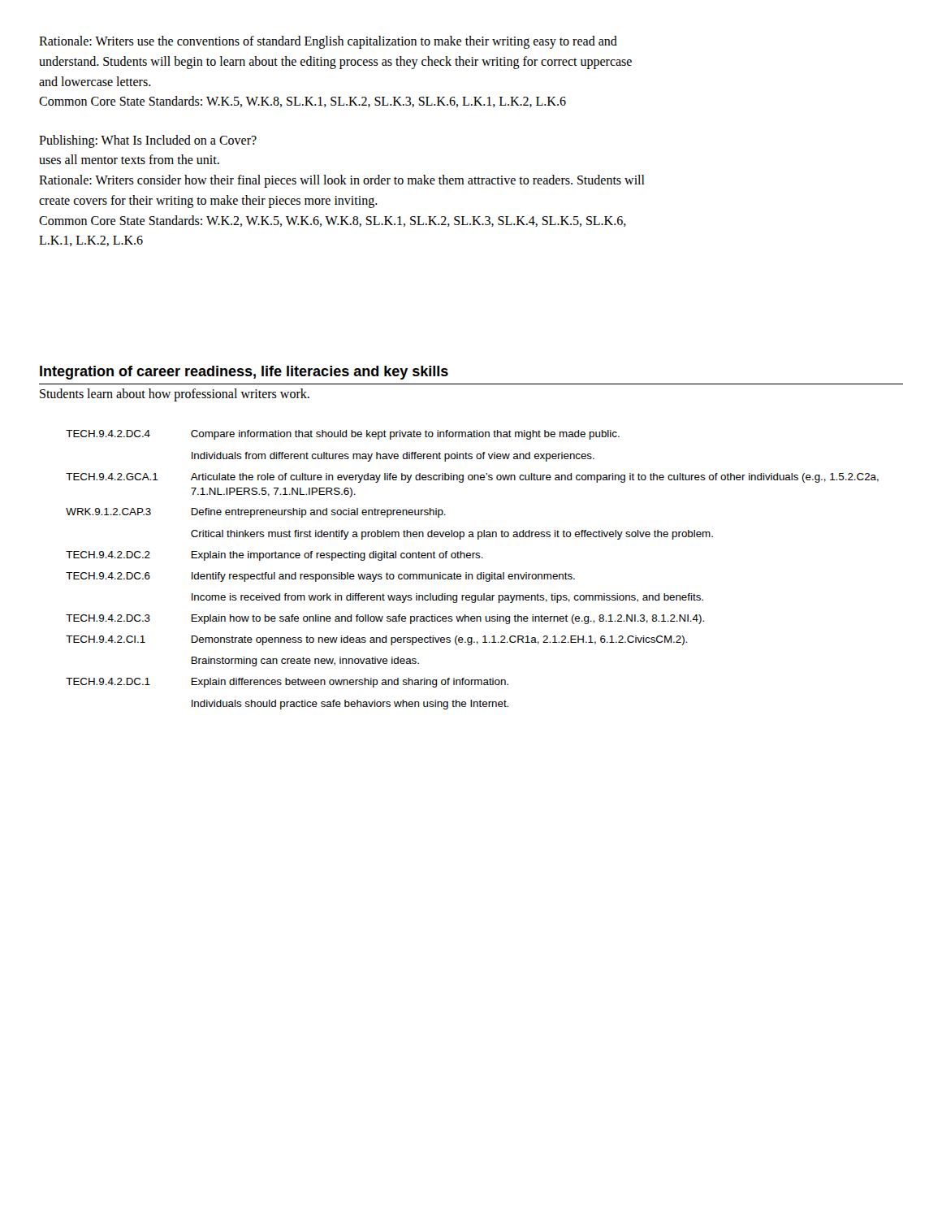Rationale: Writers use the conventions of standard English capitalization to make their writing easy to read and
understand. Students will begin to learn about the editing process as they check their writing for correct uppercase
and lowercase letters.
Common Core State Standards: W.K.5, W.K.8, SL.K.1, SL.K.2, SL.K.3, SL.K.6, L.K.1, L.K.2, L.K.6
Publishing: What Is Included on a Cover?
uses all mentor texts from the unit.
Rationale: Writers consider how their final pieces will look in order to make them attractive to readers. Students will
create covers for their writing to make their pieces more inviting.
Common Core State Standards: W.K.2, W.K.5, W.K.6, W.K.8, SL.K.1, SL.K.2, SL.K.3, SL.K.4, SL.K.5, SL.K.6,
L.K.1, L.K.2, L.K.6
Integration of career readiness, life literacies and key skills
Students learn about how professional writers work.
| TECH.9.4.2.DC.4 | Compare information that should be kept private to information that might be made public. |
| | Individuals from different cultures may have different points of view and experiences. |
| TECH.9.4.2.GCA.1 | Articulate the role of culture in everyday life by describing one’s own culture and comparing it to the cultures of other individuals (e.g., 1.5.2.C2a, 7.1.NL.IPERS.5, 7.1.NL.IPERS.6). |
| WRK.9.1.2.CAP.3 | Define entrepreneurship and social entrepreneurship. |
| | Critical thinkers must first identify a problem then develop a plan to address it to effectively solve the problem. |
| TECH.9.4.2.DC.2 | Explain the importance of respecting digital content of others. |
| TECH.9.4.2.DC.6 | Identify respectful and responsible ways to communicate in digital environments. |
| | Income is received from work in different ways including regular payments, tips, commissions, and benefits. |
| TECH.9.4.2.DC.3 | Explain how to be safe online and follow safe practices when using the internet (e.g., 8.1.2.NI.3, 8.1.2.NI.4). |
| TECH.9.4.2.CI.1 | Demonstrate openness to new ideas and perspectives (e.g., 1.1.2.CR1a, 2.1.2.EH.1, 6.1.2.CivicsCM.2). |
| | Brainstorming can create new, innovative ideas. |
| TECH.9.4.2.DC.1 | Explain differences between ownership and sharing of information. |
| | Individuals should practice safe behaviors when using the Internet. |